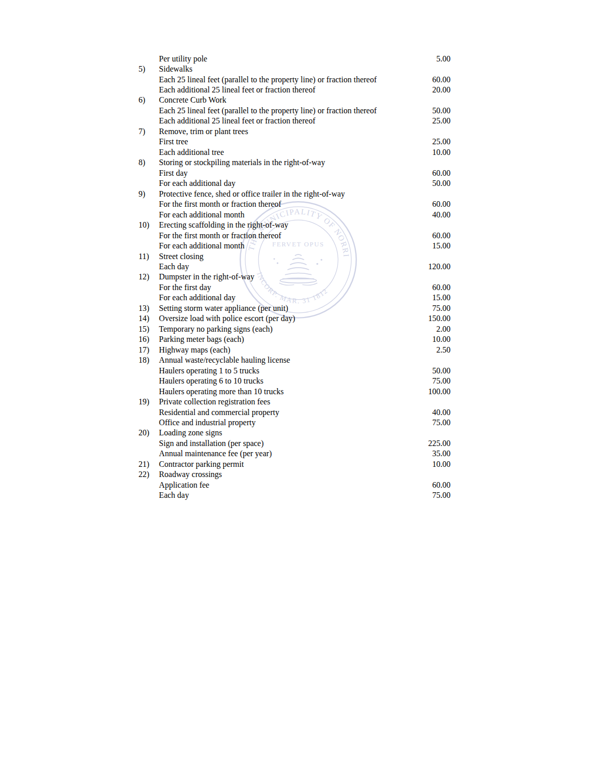THE MUNICIPALITY OF NORRISTOWN INCORP. MAR. 31 1812 FERVET OPUS
| | Per utility pole | 5.00 |
| 5) | Sidewalks | |
| | Each 25 lineal feet (parallel to the property line) or fraction thereof | 60.00 |
| | Each additional 25 lineal feet or fraction thereof | 20.00 |
| 6) | Concrete Curb Work | |
| | Each 25 lineal feet (parallel to the property line) or fraction thereof | 50.00 |
| | Each additional 25 lineal feet or fraction thereof | 25.00 |
| 7) | Remove, trim or plant trees | |
| | First tree | 25.00 |
| | Each additional tree | 10.00 |
| 8) | Storing or stockpiling materials in the right-of-way | |
| | First day | 60.00 |
| | For each additional day | 50.00 |
| 9) | Protective fence, shed or office trailer in the right-of-way | |
| | For the first month or fraction thereof | 60.00 |
| | For each additional month | 40.00 |
| 10) | Erecting scaffolding in the right-of-way | |
| | For the first month or fraction thereof | 60.00 |
| | For each additional month | 15.00 |
| 11) | Street closing | |
| | Each day | 120.00 |
| 12) | Dumpster in the right-of-way | |
| | For the first day | 60.00 |
| | For each additional day | 15.00 |
| 13) | Setting storm water appliance (per unit) | 75.00 |
| 14) | Oversize load with police escort (per day) | 150.00 |
| 15) | Temporary no parking signs (each) | 2.00 |
| 16) | Parking meter bags (each) | 10.00 |
| 17) | Highway maps (each) | 2.50 |
| 18) | Annual waste/recyclable hauling license | |
| | Haulers operating 1 to 5 trucks | 50.00 |
| | Haulers operating 6 to 10 trucks | 75.00 |
| | Haulers operating more than 10 trucks | 100.00 |
| 19) | Private collection registration fees | |
| | Residential and commercial property | 40.00 |
| | Office and industrial property | 75.00 |
| 20) | Loading zone signs | |
| | Sign and installation (per space) | 225.00 |
| | Annual maintenance fee (per year) | 35.00 |
| 21) | Contractor parking permit | 10.00 |
| 22) | Roadway crossings | |
| | Application fee | 60.00 |
| | Each day | 75.00 |